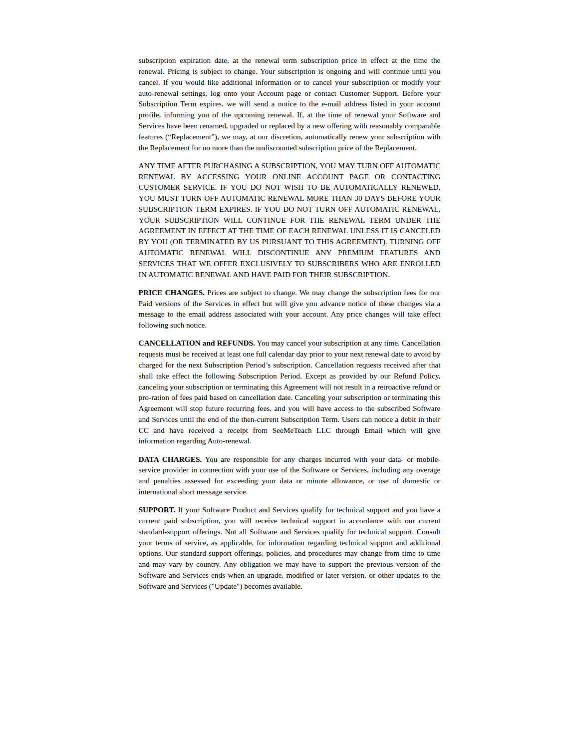subscription expiration date, at the renewal term subscription price in effect at the time the renewal. Pricing is subject to change. Your subscription is ongoing and will continue until you cancel. If you would like additional information or to cancel your subscription or modify your auto-renewal settings, log onto your Account page or contact Customer Support. Before your Subscription Term expires, we will send a notice to the e-mail address listed in your account profile, informing you of the upcoming renewal. If, at the time of renewal your Software and Services have been renamed, upgraded or replaced by a new offering with reasonably comparable features (“Replacement”), we may, at our discretion, automatically renew your subscription with the Replacement for no more than the undiscounted subscription price of the Replacement.
ANY TIME AFTER PURCHASING A SUBSCRIPTION, YOU MAY TURN OFF AUTOMATIC RENEWAL BY ACCESSING YOUR ONLINE ACCOUNT PAGE OR CONTACTING CUSTOMER SERVICE. IF YOU DO NOT WISH TO BE AUTOMATICALLY RENEWED, YOU MUST TURN OFF AUTOMATIC RENEWAL MORE THAN 30 DAYS BEFORE YOUR SUBSCRIPTION TERM EXPIRES. IF YOU DO NOT TURN OFF AUTOMATIC RENEWAL, YOUR SUBSCRIPTION WILL CONTINUE FOR THE RENEWAL TERM UNDER THE AGREEMENT IN EFFECT AT THE TIME OF EACH RENEWAL UNLESS IT IS CANCELED BY YOU (OR TERMINATED BY US PURSUANT TO THIS AGREEMENT). TURNING OFF AUTOMATIC RENEWAL WILL DISCONTINUE ANY PREMIUM FEATURES AND SERVICES THAT WE OFFER EXCLUSIVELY TO SUBSCRIBERS WHO ARE ENROLLED IN AUTOMATIC RENEWAL AND HAVE PAID FOR THEIR SUBSCRIPTION.
PRICE CHANGES. Prices are subject to change. We may change the subscription fees for our Paid versions of the Services in effect but will give you advance notice of these changes via a message to the email address associated with your account. Any price changes will take effect following such notice.
CANCELLATION and REFUNDS. You may cancel your subscription at any time. Cancellation requests must be received at least one full calendar day prior to your next renewal date to avoid by charged for the next Subscription Period’s subscription. Cancellation requests received after that shall take effect the following Subscription Period. Except as provided by our Refund Policy, canceling your subscription or terminating this Agreement will not result in a retroactive refund or pro-ration of fees paid based on cancellation date. Canceling your subscription or terminating this Agreement will stop future recurring fees, and you will have access to the subscribed Software and Services until the end of the then-current Subscription Term. Users can notice a debit in their CC and have received a receipt from SeeMeTeach LLC through Email which will give information regarding Auto-renewal.
DATA CHARGES. You are responsible for any charges incurred with your data- or mobile-service provider in connection with your use of the Software or Services, including any overage and penalties assessed for exceeding your data or minute allowance, or use of domestic or international short message service.
SUPPORT. If your Software Product and Services qualify for technical support and you have a current paid subscription, you will receive technical support in accordance with our current standard-support offerings. Not all Software and Services qualify for technical support. Consult your terms of service, as applicable, for information regarding technical support and additional options. Our standard-support offerings, policies, and procedures may change from time to time and may vary by country. Any obligation we may have to support the previous version of the Software and Services ends when an upgrade, modified or later version, or other updates to the Software and Services ("Update") becomes available.